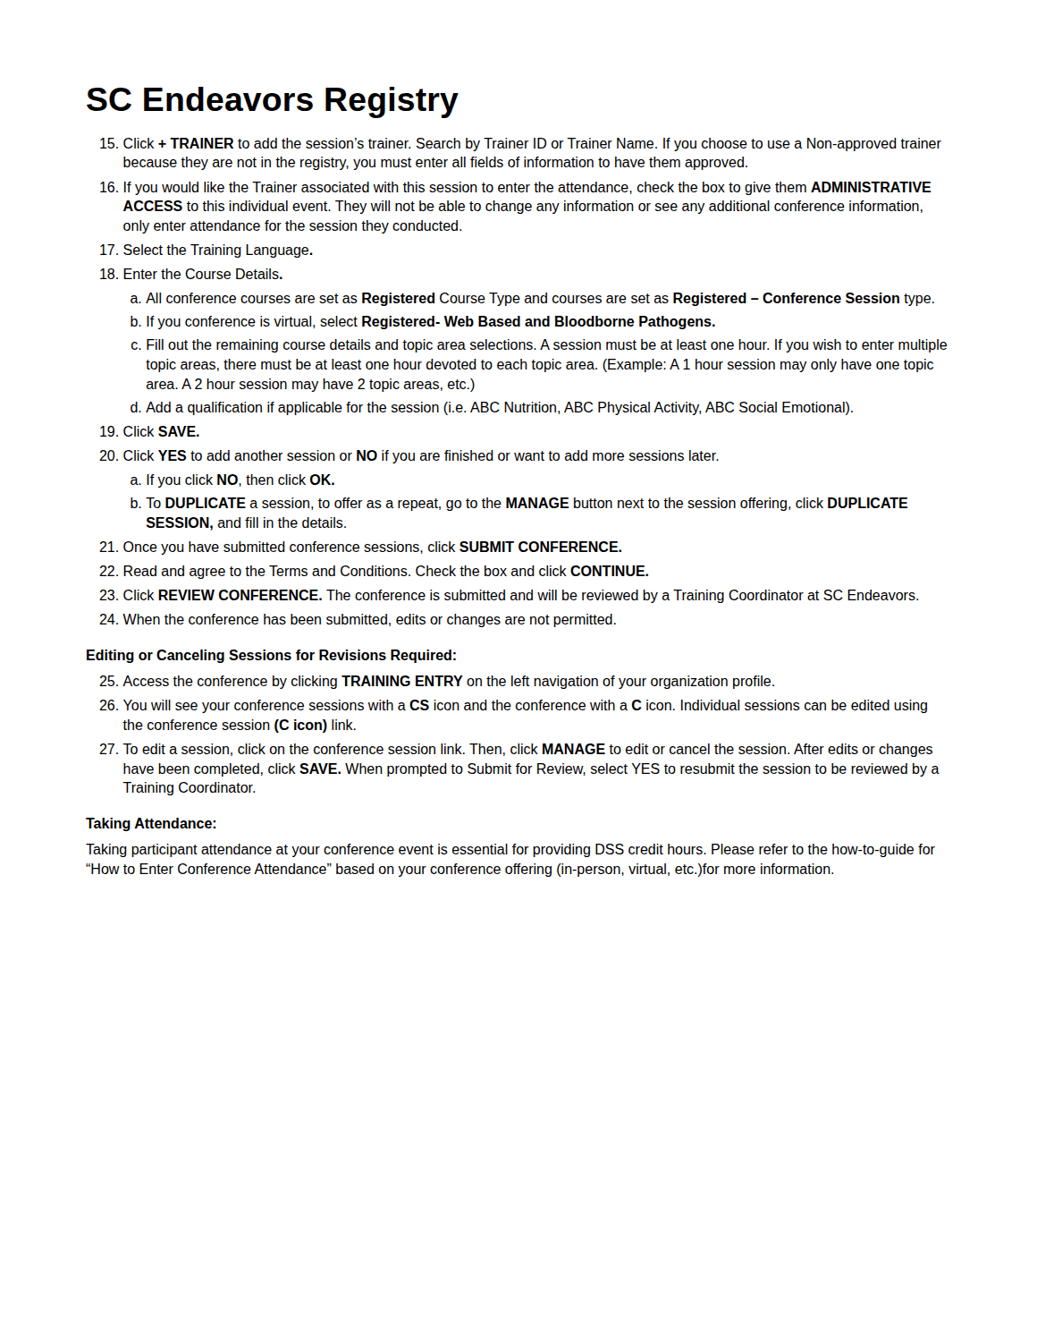SC Endeavors Registry
Click + TRAINER to add the session’s trainer. Search by Trainer ID or Trainer Name. If you choose to use a Non-approved trainer because they are not in the registry, you must enter all fields of information to have them approved.
If you would like the Trainer associated with this session to enter the attendance, check the box to give them ADMINISTRATIVE ACCESS to this individual event. They will not be able to change any information or see any additional conference information, only enter attendance for the session they conducted.
Select the Training Language.
Enter the Course Details.
All conference courses are set as Registered Course Type and courses are set as Registered – Conference Session type.
If you conference is virtual, select Registered- Web Based and Bloodborne Pathogens.
Fill out the remaining course details and topic area selections. A session must be at least one hour. If you wish to enter multiple topic areas, there must be at least one hour devoted to each topic area. (Example: A 1 hour session may only have one topic area. A 2 hour session may have 2 topic areas, etc.)
Add a qualification if applicable for the session (i.e. ABC Nutrition, ABC Physical Activity, ABC Social Emotional).
Click SAVE.
Click YES to add another session or NO if you are finished or want to add more sessions later.
If you click NO, then click OK.
To DUPLICATE a session, to offer as a repeat, go to the MANAGE button next to the session offering, click DUPLICATE SESSION, and fill in the details.
Once you have submitted conference sessions, click SUBMIT CONFERENCE.
Read and agree to the Terms and Conditions. Check the box and click CONTINUE.
Click REVIEW CONFERENCE. The conference is submitted and will be reviewed by a Training Coordinator at SC Endeavors.
When the conference has been submitted, edits or changes are not permitted.
Editing or Canceling Sessions for Revisions Required:
Access the conference by clicking TRAINING ENTRY on the left navigation of your organization profile.
You will see your conference sessions with a CS icon and the conference with a C icon. Individual sessions can be edited using the conference session (C icon) link.
To edit a session, click on the conference session link. Then, click MANAGE to edit or cancel the session. After edits or changes have been completed, click SAVE. When prompted to Submit for Review, select YES to resubmit the session to be reviewed by a Training Coordinator.
Taking Attendance:
Taking participant attendance at your conference event is essential for providing DSS credit hours. Please refer to the how-to-guide for “How to Enter Conference Attendance” based on your conference offering (in-person, virtual, etc.)for more information.